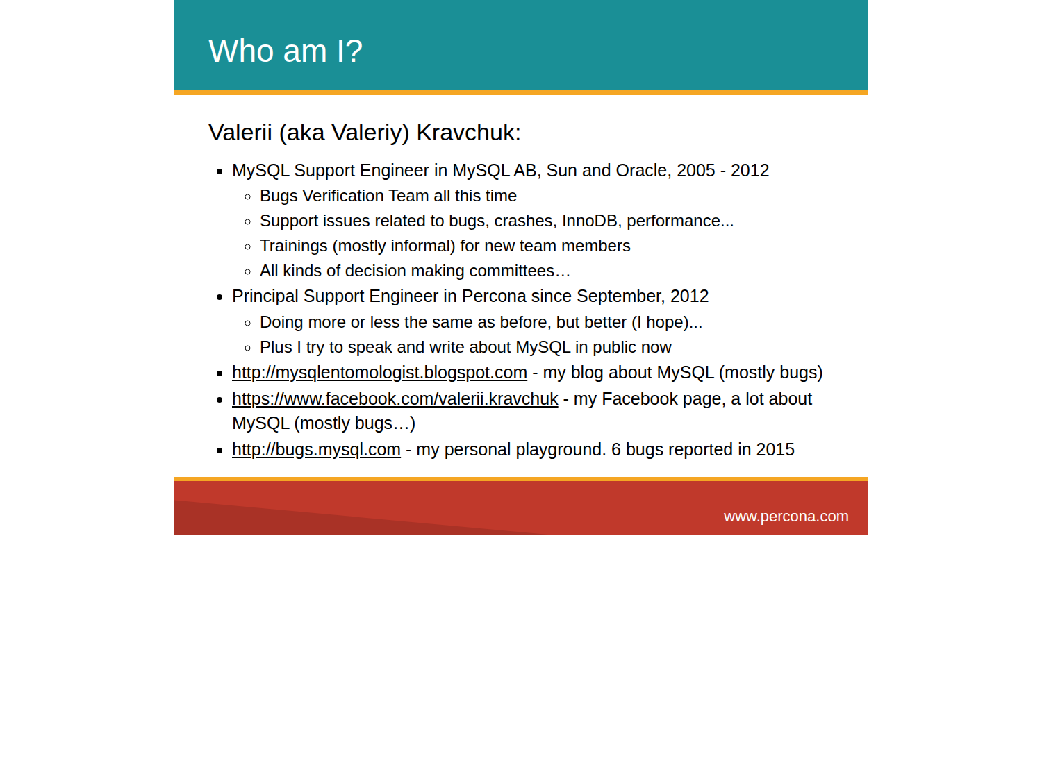Who am I?
Valerii (aka Valeriy) Kravchuk:
MySQL Support Engineer in MySQL AB, Sun and Oracle, 2005 - 2012
Bugs Verification Team all this time
Support issues related to bugs, crashes, InnoDB, performance...
Trainings (mostly informal) for new team members
All kinds of decision making committees…
Principal Support Engineer in Percona since September, 2012
Doing more or less the same as before, but better (I hope)...
Plus I try to speak and write about MySQL in public now
http://mysqlentomologist.blogspot.com - my blog about MySQL (mostly bugs)
https://www.facebook.com/valerii.kravchuk - my Facebook page, a lot about MySQL (mostly bugs…)
http://bugs.mysql.com - my personal playground. 6 bugs reported in 2015
www.percona.com